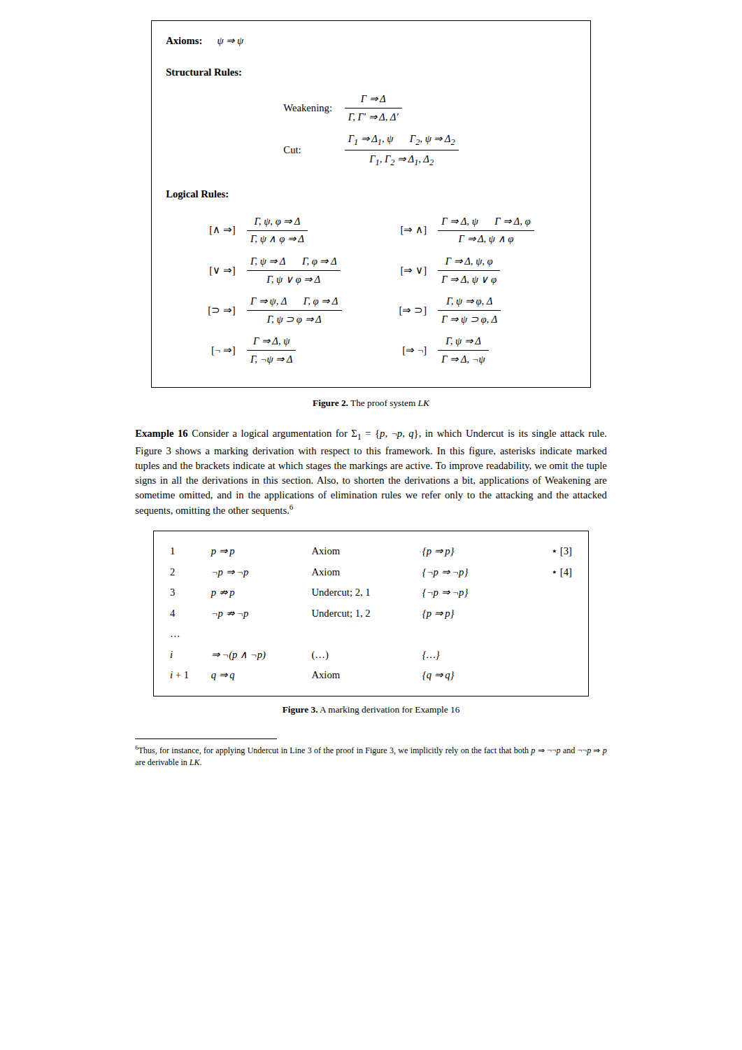Axioms: ψ ⇒ ψ
Structural Rules:
| Weakening: | Γ ⇒ Δ Γ, Γ′ ⇒ Δ, Δ′ |
| Cut: | Γ 1 ⇒ Δ 1 , ψ Γ 2 , ψ ⇒ Δ 2 Γ 1 , Γ 2 ⇒ Δ 1 , Δ 2 |
Logical Rules:
| [∧ ⇒] | Γ, ψ, φ ⇒ Δ Γ, ψ ∧ φ ⇒ Δ | | [⇒ ∧] | Γ ⇒ Δ, ψ Γ ⇒ Δ, φ Γ ⇒ Δ, ψ ∧ φ |
| [∨ ⇒] | Γ, ψ ⇒ Δ Γ, φ ⇒ Δ Γ, ψ ∨ φ ⇒ Δ | | [⇒ ∨] | Γ ⇒ Δ, ψ, φ Γ ⇒ Δ, ψ ∨ φ |
| [⊃ ⇒] | Γ ⇒ ψ, Δ Γ, φ ⇒ Δ Γ, ψ ⊃ φ ⇒ Δ | | [⇒ ⊃] | Γ, ψ ⇒ φ, Δ Γ ⇒ ψ ⊃ φ, Δ |
| [¬ ⇒] | Γ ⇒ Δ, ψ Γ, ¬ψ ⇒ Δ | | [⇒ ¬] | Γ, ψ ⇒ Δ Γ ⇒ Δ, ¬ψ |
Figure 2. The proof system LK
Example 16 Consider a logical argumentation for Σ1 = {p, ¬p, q}, in which Undercut is its single attack rule. Figure 3 shows a marking derivation with respect to this framework. In this figure, asterisks indicate marked tuples and the brackets indicate at which stages the markings are active. To improve readability, we omit the tuple signs in all the derivations in this section. Also, to shorten the derivations a bit, applications of Weakening are sometime omitted, and in the applications of elimination rules we refer only to the attacking and the attacked sequents, omitting the other sequents.6
| 1 | p ⇒ p | Axiom | {p ⇒ p} | ⋆ [3] |
| 2 | ¬p ⇒ ¬p | Axiom | {¬p ⇒ ¬p} | ⋆ [4] |
| 3 | p ⇏ p | Undercut; 2, 1 | {¬p ⇒ ¬p} | |
| 4 | ¬p ⇏ ¬p | Undercut; 1, 2 | {p ⇒ p} | |
| … | | | | |
| i | ⇒ ¬(p ∧ ¬p) | (…) | {…} | |
| i + 1 | q ⇒ q | Axiom | {q ⇒ q} | |
Figure 3. A marking derivation for Example 16
6Thus, for instance, for applying Undercut in Line 3 of the proof in Figure 3, we implicitly rely on the fact that both p ⇒ ¬¬p and ¬¬p ⇒ p are derivable in LK.